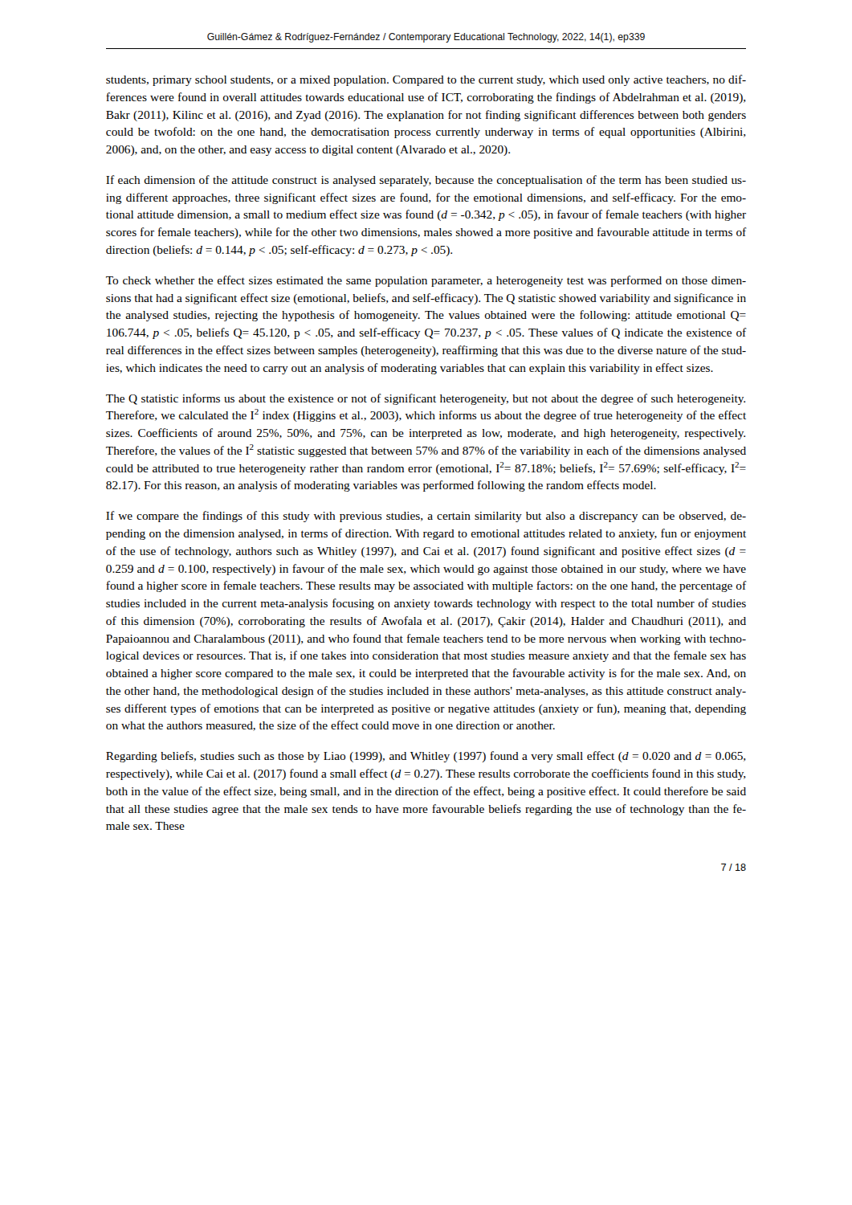Guillén-Gámez & Rodríguez-Fernández / Contemporary Educational Technology, 2022, 14(1), ep339
students, primary school students, or a mixed population. Compared to the current study, which used only active teachers, no differences were found in overall attitudes towards educational use of ICT, corroborating the findings of Abdelrahman et al. (2019), Bakr (2011), Kilinc et al. (2016), and Zyad (2016). The explanation for not finding significant differences between both genders could be twofold: on the one hand, the democratisation process currently underway in terms of equal opportunities (Albirini, 2006), and, on the other, and easy access to digital content (Alvarado et al., 2020).
If each dimension of the attitude construct is analysed separately, because the conceptualisation of the term has been studied using different approaches, three significant effect sizes are found, for the emotional dimensions, and self-efficacy. For the emotional attitude dimension, a small to medium effect size was found (d = -0.342, p < .05), in favour of female teachers (with higher scores for female teachers), while for the other two dimensions, males showed a more positive and favourable attitude in terms of direction (beliefs: d = 0.144, p < .05; self-efficacy: d = 0.273, p < .05).
To check whether the effect sizes estimated the same population parameter, a heterogeneity test was performed on those dimensions that had a significant effect size (emotional, beliefs, and self-efficacy). The Q statistic showed variability and significance in the analysed studies, rejecting the hypothesis of homogeneity. The values obtained were the following: attitude emotional Q= 106.744, p < .05, beliefs Q= 45.120, p < .05, and self-efficacy Q= 70.237, p < .05. These values of Q indicate the existence of real differences in the effect sizes between samples (heterogeneity), reaffirming that this was due to the diverse nature of the studies, which indicates the need to carry out an analysis of moderating variables that can explain this variability in effect sizes.
The Q statistic informs us about the existence or not of significant heterogeneity, but not about the degree of such heterogeneity. Therefore, we calculated the I2 index (Higgins et al., 2003), which informs us about the degree of true heterogeneity of the effect sizes. Coefficients of around 25%, 50%, and 75%, can be interpreted as low, moderate, and high heterogeneity, respectively. Therefore, the values of the I2 statistic suggested that between 57% and 87% of the variability in each of the dimensions analysed could be attributed to true heterogeneity rather than random error (emotional, I2= 87.18%; beliefs, I2= 57.69%; self-efficacy, I2= 82.17). For this reason, an analysis of moderating variables was performed following the random effects model.
If we compare the findings of this study with previous studies, a certain similarity but also a discrepancy can be observed, depending on the dimension analysed, in terms of direction. With regard to emotional attitudes related to anxiety, fun or enjoyment of the use of technology, authors such as Whitley (1997), and Cai et al. (2017) found significant and positive effect sizes (d = 0.259 and d = 0.100, respectively) in favour of the male sex, which would go against those obtained in our study, where we have found a higher score in female teachers. These results may be associated with multiple factors: on the one hand, the percentage of studies included in the current meta-analysis focusing on anxiety towards technology with respect to the total number of studies of this dimension (70%), corroborating the results of Awofala et al. (2017), Çakir (2014), Halder and Chaudhuri (2011), and Papaioannou and Charalambous (2011), and who found that female teachers tend to be more nervous when working with technological devices or resources. That is, if one takes into consideration that most studies measure anxiety and that the female sex has obtained a higher score compared to the male sex, it could be interpreted that the favourable activity is for the male sex. And, on the other hand, the methodological design of the studies included in these authors' meta-analyses, as this attitude construct analyses different types of emotions that can be interpreted as positive or negative attitudes (anxiety or fun), meaning that, depending on what the authors measured, the size of the effect could move in one direction or another.
Regarding beliefs, studies such as those by Liao (1999), and Whitley (1997) found a very small effect (d = 0.020 and d = 0.065, respectively), while Cai et al. (2017) found a small effect (d = 0.27). These results corroborate the coefficients found in this study, both in the value of the effect size, being small, and in the direction of the effect, being a positive effect. It could therefore be said that all these studies agree that the male sex tends to have more favourable beliefs regarding the use of technology than the female sex. These
7 / 18